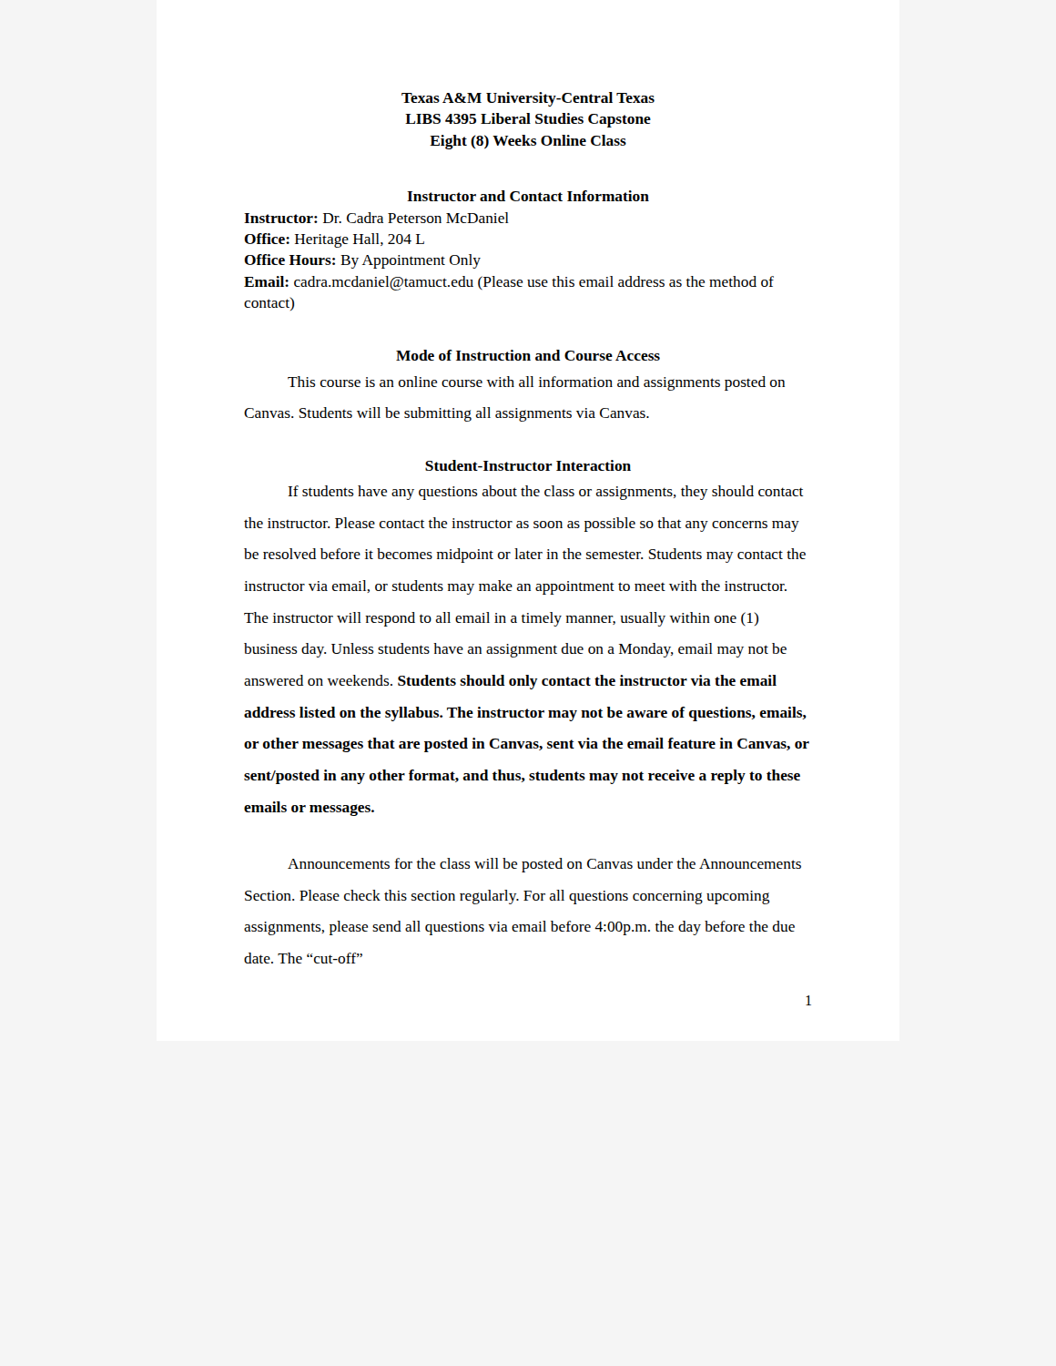Texas A&M University-Central Texas
LIBS 4395 Liberal Studies Capstone
Eight (8) Weeks Online Class
Instructor and Contact Information
Instructor: Dr. Cadra Peterson McDaniel
Office: Heritage Hall, 204 L
Office Hours: By Appointment Only
Email: cadra.mcdaniel@tamuct.edu (Please use this email address as the method of contact)
Mode of Instruction and Course Access
This course is an online course with all information and assignments posted on Canvas. Students will be submitting all assignments via Canvas.
Student-Instructor Interaction
If students have any questions about the class or assignments, they should contact the instructor. Please contact the instructor as soon as possible so that any concerns may be resolved before it becomes midpoint or later in the semester. Students may contact the instructor via email, or students may make an appointment to meet with the instructor. The instructor will respond to all email in a timely manner, usually within one (1) business day. Unless students have an assignment due on a Monday, email may not be answered on weekends. Students should only contact the instructor via the email address listed on the syllabus. The instructor may not be aware of questions, emails, or other messages that are posted in Canvas, sent via the email feature in Canvas, or sent/posted in any other format, and thus, students may not receive a reply to these emails or messages.
Announcements for the class will be posted on Canvas under the Announcements Section. Please check this section regularly. For all questions concerning upcoming assignments, please send all questions via email before 4:00p.m. the day before the due date. The “cut-off”
1